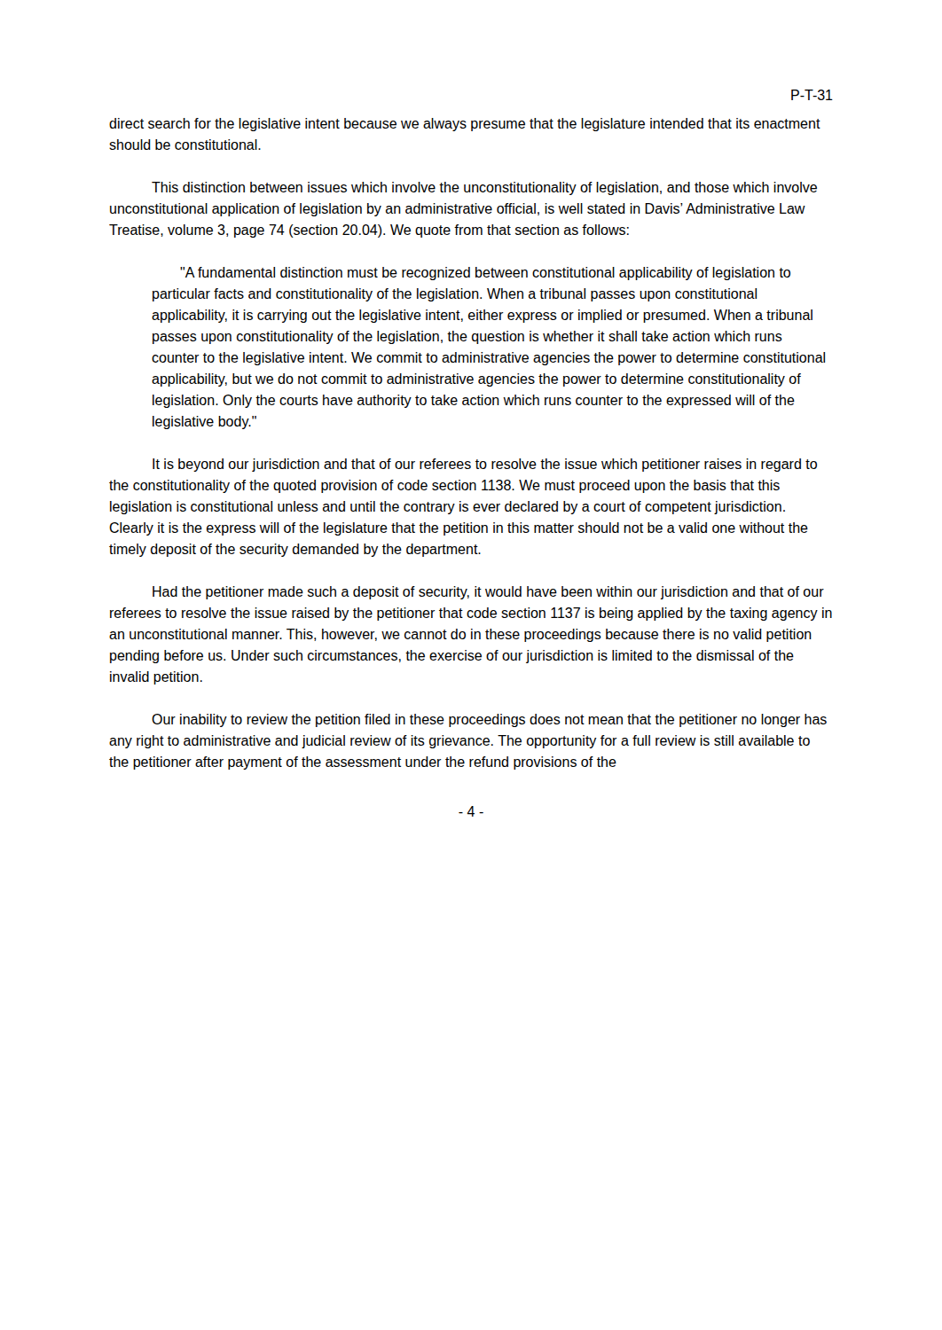P-T-31
direct search for the legislative intent because we always presume that the legislature intended that its enactment should be constitutional.
This distinction between issues which involve the unconstitutionality of legislation, and those which involve unconstitutional application of legislation by an administrative official, is well stated in Davis’ Administrative Law Treatise, volume 3, page 74 (section 20.04). We quote from that section as follows:
"A fundamental distinction must be recognized between constitutional applicability of legislation to particular facts and constitutionality of the legislation. When a tribunal passes upon constitutional applicability, it is carrying out the legislative intent, either express or implied or presumed. When a tribunal passes upon constitutionality of the legislation, the question is whether it shall take action which runs counter to the legislative intent. We commit to administrative agencies the power to determine constitutional applicability, but we do not commit to administrative agencies the power to determine constitutionality of legislation. Only the courts have authority to take action which runs counter to the expressed will of the legislative body."
It is beyond our jurisdiction and that of our referees to resolve the issue which petitioner raises in regard to the constitutionality of the quoted provision of code section 1138. We must proceed upon the basis that this legislation is constitutional unless and until the contrary is ever declared by a court of competent jurisdiction. Clearly it is the express will of the legislature that the petition in this matter should not be a valid one without the timely deposit of the security demanded by the department.
Had the petitioner made such a deposit of security, it would have been within our jurisdiction and that of our referees to resolve the issue raised by the petitioner that code section 1137 is being applied by the taxing agency in an unconstitutional manner. This, however, we cannot do in these proceedings because there is no valid petition pending before us. Under such circumstances, the exercise of our jurisdiction is limited to the dismissal of the invalid petition.
Our inability to review the petition filed in these proceedings does not mean that the petitioner no longer has any right to administrative and judicial review of its grievance. The opportunity for a full review is still available to the petitioner after payment of the assessment under the refund provisions of the
- 4 -